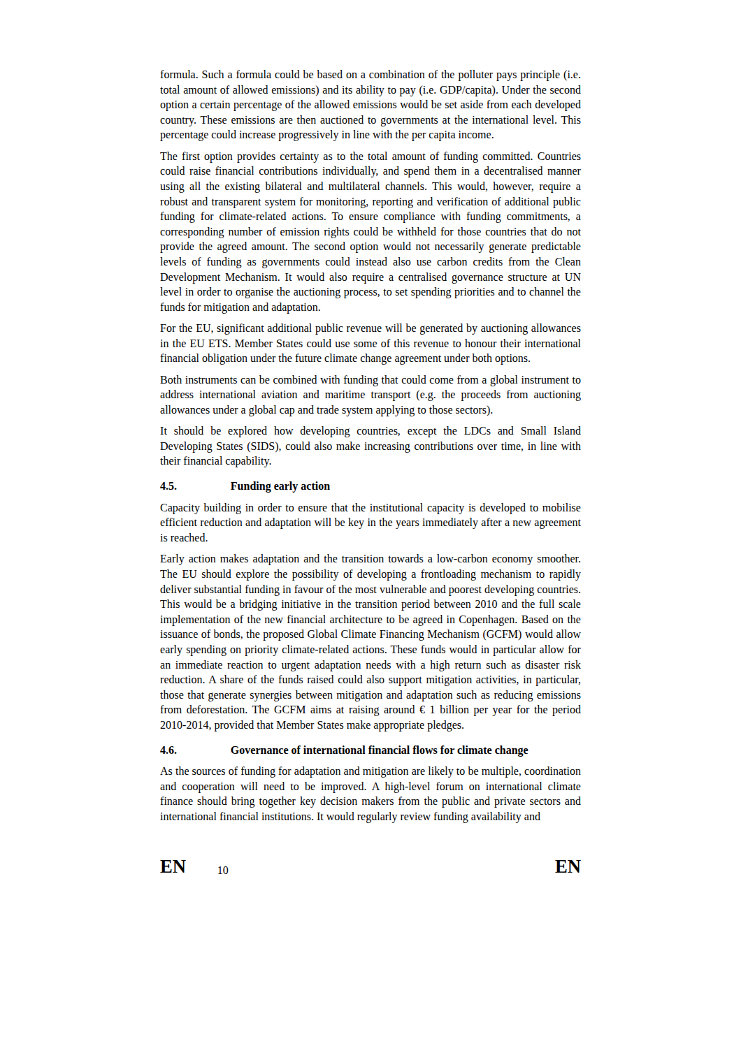formula. Such a formula could be based on a combination of the polluter pays principle (i.e. total amount of allowed emissions) and its ability to pay (i.e. GDP/capita). Under the second option a certain percentage of the allowed emissions would be set aside from each developed country. These emissions are then auctioned to governments at the international level. This percentage could increase progressively in line with the per capita income.
The first option provides certainty as to the total amount of funding committed. Countries could raise financial contributions individually, and spend them in a decentralised manner using all the existing bilateral and multilateral channels. This would, however, require a robust and transparent system for monitoring, reporting and verification of additional public funding for climate-related actions. To ensure compliance with funding commitments, a corresponding number of emission rights could be withheld for those countries that do not provide the agreed amount. The second option would not necessarily generate predictable levels of funding as governments could instead also use carbon credits from the Clean Development Mechanism. It would also require a centralised governance structure at UN level in order to organise the auctioning process, to set spending priorities and to channel the funds for mitigation and adaptation.
For the EU, significant additional public revenue will be generated by auctioning allowances in the EU ETS. Member States could use some of this revenue to honour their international financial obligation under the future climate change agreement under both options.
Both instruments can be combined with funding that could come from a global instrument to address international aviation and maritime transport (e.g. the proceeds from auctioning allowances under a global cap and trade system applying to those sectors).
It should be explored how developing countries, except the LDCs and Small Island Developing States (SIDS), could also make increasing contributions over time, in line with their financial capability.
4.5. Funding early action
Capacity building in order to ensure that the institutional capacity is developed to mobilise efficient reduction and adaptation will be key in the years immediately after a new agreement is reached.
Early action makes adaptation and the transition towards a low-carbon economy smoother. The EU should explore the possibility of developing a frontloading mechanism to rapidly deliver substantial funding in favour of the most vulnerable and poorest developing countries. This would be a bridging initiative in the transition period between 2010 and the full scale implementation of the new financial architecture to be agreed in Copenhagen. Based on the issuance of bonds, the proposed Global Climate Financing Mechanism (GCFM) would allow early spending on priority climate-related actions. These funds would in particular allow for an immediate reaction to urgent adaptation needs with a high return such as disaster risk reduction. A share of the funds raised could also support mitigation activities, in particular, those that generate synergies between mitigation and adaptation such as reducing emissions from deforestation. The GCFM aims at raising around € 1 billion per year for the period 2010-2014, provided that Member States make appropriate pledges.
4.6. Governance of international financial flows for climate change
As the sources of funding for adaptation and mitigation are likely to be multiple, coordination and cooperation will need to be improved. A high-level forum on international climate finance should bring together key decision makers from the public and private sectors and international financial institutions. It would regularly review funding availability and
EN 10 EN